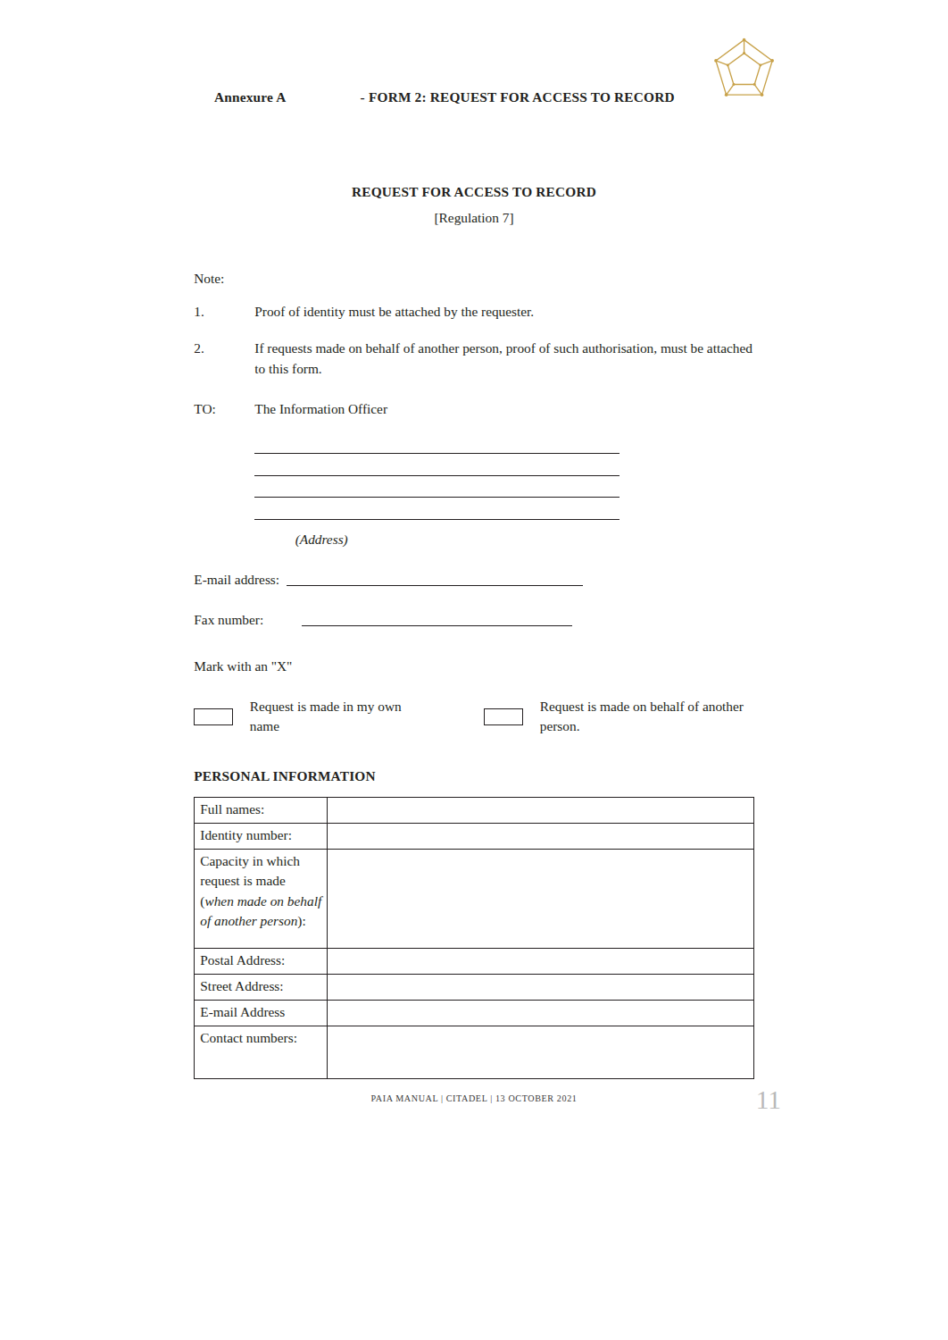Annexure A - FORM 2: REQUEST FOR ACCESS TO RECORD
REQUEST FOR ACCESS TO RECORD
[Regulation 7]
Note:
1. Proof of identity must be attached by the requester.
2. If requests made on behalf of another person, proof of such authorisation, must be attached to this form.
TO: The Information Officer
(Address)
E-mail address:
Fax number:
Mark with an "X"
Request is made in my own name Request is made on behalf of another person.
PERSONAL INFORMATION
| Full names: | |
| Identity number: | |
| Capacity in which request is made ( when made on behalf of another person ): | |
| Postal Address: | |
| Street Address: | |
| E-mail Address | |
| Contact numbers: | |
PAIA MANUAL | CITADEL | 13 OCTOBER 2021
11